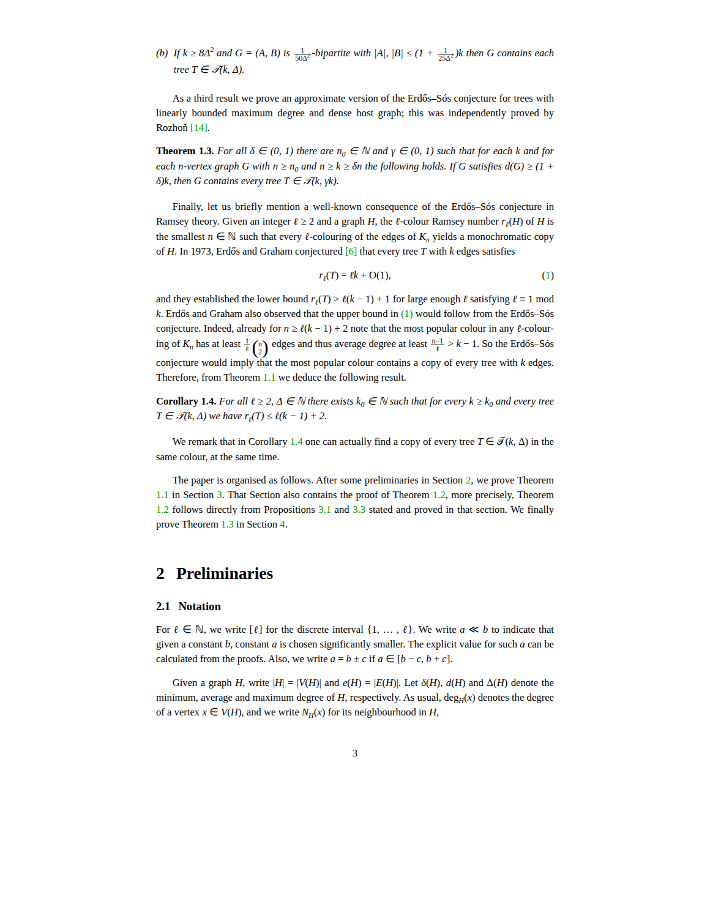(b) If k ≥ 8Δ2 and G = (A, B) is 150Δ2-bipartite with |A|, |B| ≤ (1 + 125Δ2)k then G contains each tree T ∈ 𝒯(k, Δ).
As a third result we prove an approximate version of the Erdős–Sós conjecture for trees with linearly bounded maximum degree and dense host graph; this was independently proved by Rozhoň [14].
Theorem 1.3. For all δ ∈ (0, 1) there are n0 ∈ ℕ and γ ∈ (0, 1) such that for each k and for each n-vertex graph G with n ≥ n0 and n ≥ k ≥ δn the following holds. If G satisfies d(G) ≥ (1 + δ)k, then G contains every tree T ∈ 𝒯(k, γk).
Finally, let us briefly mention a well-known consequence of the Erdős–Sós conjecture in Ramsey theory. Given an integer ℓ ≥ 2 and a graph H, the ℓ-colour Ramsey number rℓ(H) of H is the smallest n ∈ ℕ such that every ℓ-colouring of the edges of Kn yields a monochromatic copy of H. In 1973, Erdős and Graham conjectured [6] that every tree T with k edges satisfies
rℓ(T) = ℓk + O(1), (1)
and they established the lower bound rℓ(T) > ℓ(k − 1) + 1 for large enough ℓ satisfying ℓ ≡ 1 mod k. Erdős and Graham also observed that the upper bound in (1) would follow from the Erdős–Sós conjecture. Indeed, already for n ≥ ℓ(k − 1) + 2 note that the most popular colour in any ℓ-colouring of Kn has at least 1 ℓ(n 2) edges and thus average degree at least n−1 ℓ > k − 1. So the Erdős–Sós conjecture would imply that the most popular colour contains a copy of every tree with k edges. Therefore, from Theorem 1.1 we deduce the following result.
Corollary 1.4. For all ℓ ≥ 2, Δ ∈ ℕ there exists k0 ∈ ℕ such that for every k ≥ k0 and every tree T ∈ 𝒯(k, Δ) we have rℓ(T) ≤ ℓ(k − 1) + 2.
We remark that in Corollary 1.4 one can actually find a copy of every tree T ∈ 𝒯(k, Δ) in the same colour, at the same time.
The paper is organised as follows. After some preliminaries in Section 2, we prove Theorem 1.1 in Section 3. That Section also contains the proof of Theorem 1.2, more precisely, Theorem 1.2 follows directly from Propositions 3.1 and 3.3 stated and proved in that section. We finally prove Theorem 1.3 in Section 4.
2 Preliminaries
2.1 Notation
For ℓ ∈ ℕ, we write [ℓ] for the discrete interval {1, … , ℓ}. We write a ≪ b to indicate that given a constant b, constant a is chosen significantly smaller. The explicit value for such a can be calculated from the proofs. Also, we write a = b ± c if a ∈ [b − c, b + c].
Given a graph H, write |H| = |V(H)| and e(H) = |E(H)|. Let δ(H), d(H) and Δ(H) denote the minimum, average and maximum degree of H, respectively. As usual, degH(x) denotes the degree of a vertex x ∈ V(H), and we write NH(x) for its neighbourhood in H,
3